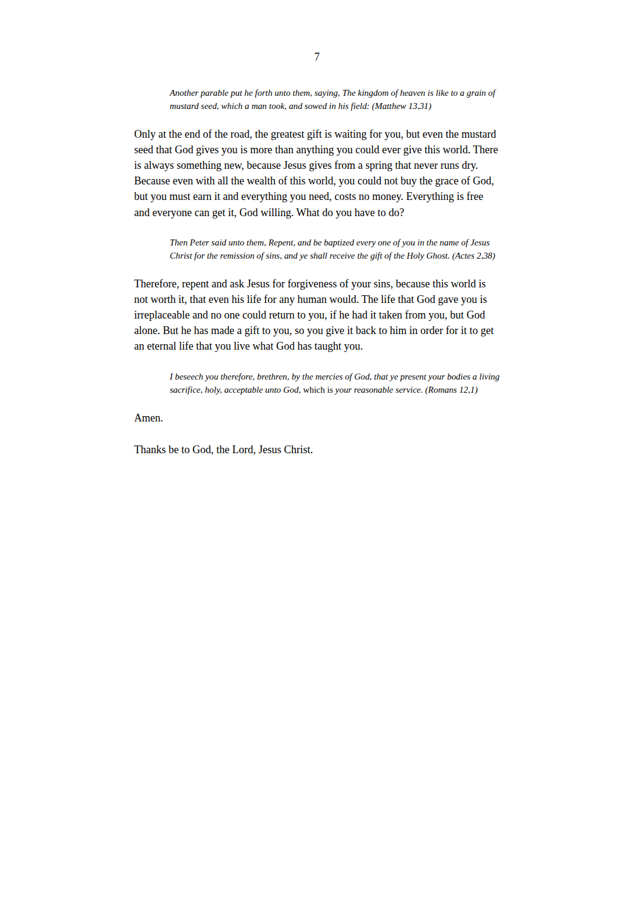7
Another parable put he forth unto them, saying, The kingdom of heaven is like to a grain of mustard seed, which a man took, and sowed in his field: (Matthew 13,31)
Only at the end of the road, the greatest gift is waiting for you, but even the mustard seed that God gives you is more than anything you could ever give this world. There is always something new, because Jesus gives from a spring that never runs dry. Because even with all the wealth of this world, you could not buy the grace of God, but you must earn it and everything you need, costs no money. Everything is free and everyone can get it, God willing. What do you have to do?
Then Peter said unto them, Repent, and be baptized every one of you in the name of Jesus Christ for the remission of sins, and ye shall receive the gift of the Holy Ghost. (Actes 2,38)
Therefore, repent and ask Jesus for forgiveness of your sins, because this world is not worth it, that even his life for any human would. The life that God gave you is irreplaceable and no one could return to you, if he had it taken from you, but God alone. But he has made a gift to you, so you give it back to him in order for it to get an eternal life that you live what God has taught you.
I beseech you therefore, brethren, by the mercies of God, that ye present your bodies a living sacrifice, holy, acceptable unto God, which is your reasonable service. (Romans 12,1)
Amen.
Thanks be to God, the Lord, Jesus Christ.